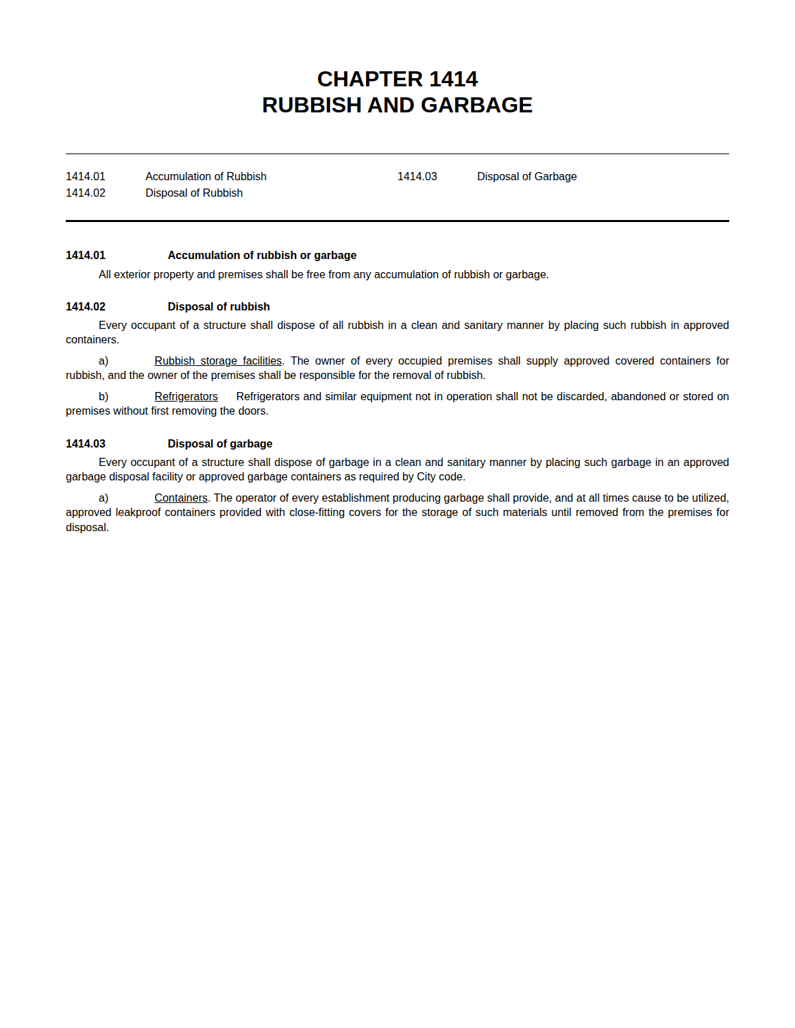CHAPTER 1414
RUBBISH AND GARBAGE
| 1414.01 | Accumulation of Rubbish | 1414.03 | Disposal of Garbage |
| 1414.02 | Disposal of Rubbish | | |
1414.01 Accumulation of rubbish or garbage
All exterior property and premises shall be free from any accumulation of rubbish or garbage.
1414.02 Disposal of rubbish
Every occupant of a structure shall dispose of all rubbish in a clean and sanitary manner by placing such rubbish in approved containers.
a) Rubbish storage facilities. The owner of every occupied premises shall supply approved covered containers for rubbish, and the owner of the premises shall be responsible for the removal of rubbish.
b) Refrigerators Refrigerators and similar equipment not in operation shall not be discarded, abandoned or stored on premises without first removing the doors.
1414.03 Disposal of garbage
Every occupant of a structure shall dispose of garbage in a clean and sanitary manner by placing such garbage in an approved garbage disposal facility or approved garbage containers as required by City code.
a) Containers. The operator of every establishment producing garbage shall provide, and at all times cause to be utilized, approved leakproof containers provided with close-fitting covers for the storage of such materials until removed from the premises for disposal.